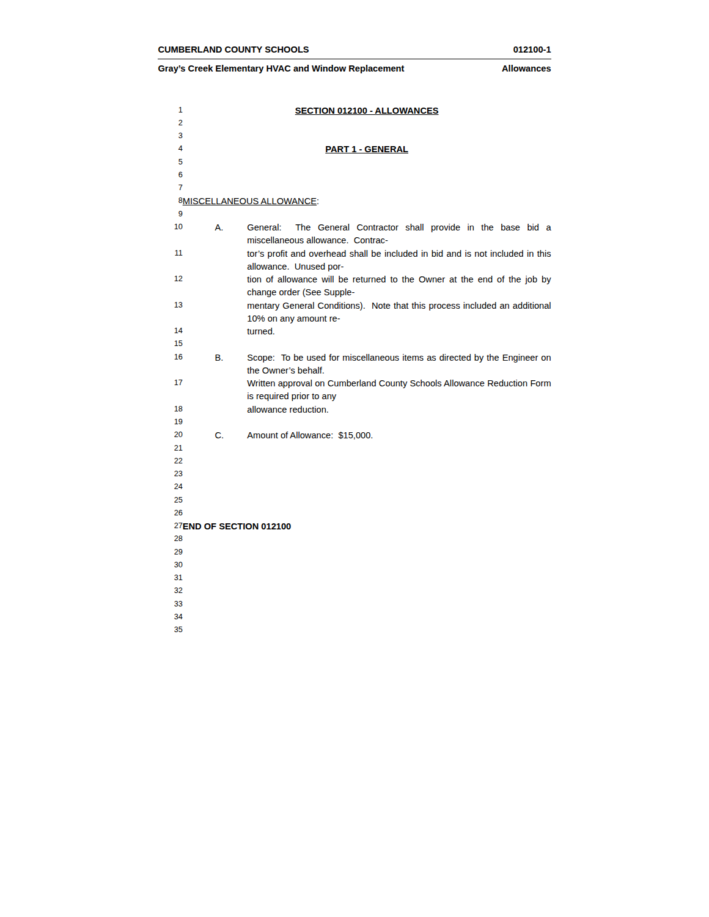CUMBERLAND COUNTY SCHOOLS 012100-1
Gray’s Creek Elementary HVAC and Window Replacement Allowances
| 1 | SECTION 012100 - ALLOWANCES |
| 2 | |
| 3 | |
| 4 | PART 1 - GENERAL |
| 5 | |
| 6 | |
| 7 | |
| 8 | MISCELLANEOUS ALLOWANCE : |
| 9 | |
| 10 | A. General: The General Contractor shall provide in the base bid a miscellaneous allowance. Contrac- |
| 11 | tor’s profit and overhead shall be included in bid and is not included in this allowance. Unused por- |
| 12 | tion of allowance will be returned to the Owner at the end of the job by change order (See Supple- |
| 13 | mentary General Conditions). Note that this process included an additional 10% on any amount re- |
| 14 | turned. |
| 15 | |
| 16 | B. Scope: To be used for miscellaneous items as directed by the Engineer on the Owner’s behalf. |
| 17 | Written approval on Cumberland County Schools Allowance Reduction Form is required prior to any |
| 18 | allowance reduction. |
| 19 | |
| 20 | C. Amount of Allowance: $15,000. |
| 21 | |
| 22 | |
| 23 | |
| 24 | |
| 25 | |
| 26 | |
| 27 | END OF SECTION 012100 |
| 28 | |
| 29 | |
| 30 | |
| 31 | |
| 32 | |
| 33 | |
| 34 | |
| 35 | |